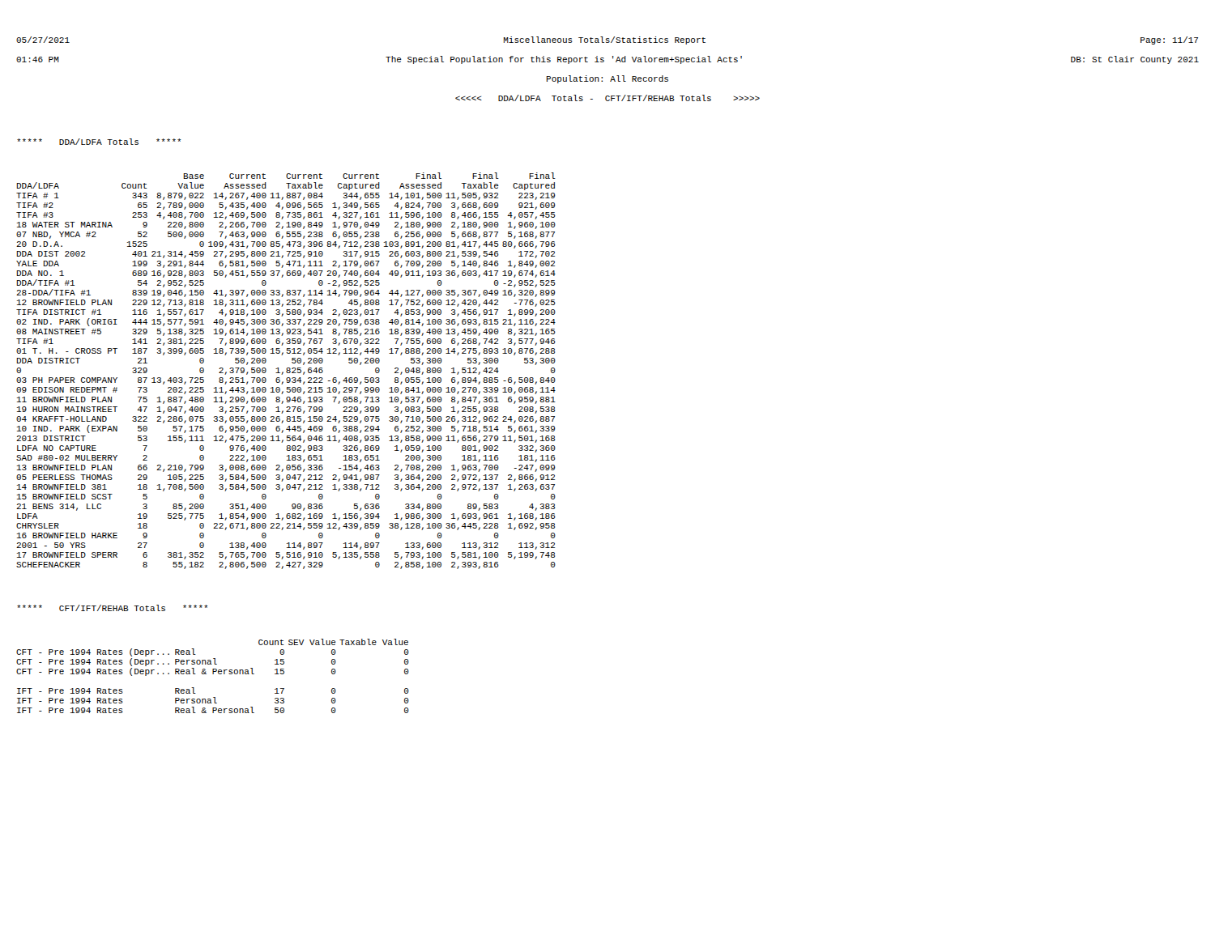05/27/2021 Miscellaneous Totals/Statistics Report Page: 11/17
01:46 PM The Special Population for this Report is 'Ad Valorem+Special Acts'DB: St Clair County 2021
Population: All Records
<<<<< DDA/LDFA Totals - CFT/IFT/REHAB Totals >>>>>
***** DDA/LDFA Totals *****
| | | Base | Current | Current | Current | Final | Final | Final |
| --- | --- | --- | --- | --- | --- | --- | --- | --- |
| DDA/LDFA | Count | Value | Assessed | Taxable | Captured | Assessed | Taxable | Captured |
| TIFA # 1 | 343 | 8,879,022 | 14,267,400 | 11,887,084 | 344,655 | 14,101,500 | 11,505,932 | 223,219 |
| TIFA #2 | 65 | 2,789,000 | 5,435,400 | 4,096,565 | 1,349,565 | 4,824,700 | 3,668,609 | 921,609 |
| TIFA #3 | 253 | 4,408,700 | 12,469,500 | 8,735,861 | 4,327,161 | 11,596,100 | 8,466,155 | 4,057,455 |
| 18 WATER ST MARINA | 9 | 220,800 | 2,266,700 | 2,190,849 | 1,970,049 | 2,180,900 | 2,180,900 | 1,960,100 |
| 07 NBD, YMCA #2 | 52 | 500,000 | 7,463,900 | 6,555,238 | 6,055,238 | 6,256,000 | 5,668,877 | 5,168,877 |
| 20 D.D.A. | 1525 | 0 | 109,431,700 | 85,473,396 | 84,712,238 | 103,891,200 | 81,417,445 | 80,666,796 |
| DDA DIST 2002 | 401 | 21,314,459 | 27,295,800 | 21,725,910 | 317,915 | 26,603,800 | 21,539,546 | 172,702 |
| YALE DDA | 199 | 3,291,844 | 6,581,500 | 5,471,111 | 2,179,067 | 6,709,200 | 5,140,846 | 1,849,002 |
| DDA NO. 1 | 689 | 16,928,803 | 50,451,559 | 37,669,407 | 20,740,604 | 49,911,193 | 36,603,417 | 19,674,614 |
| DDA/TIFA #1 | 54 | 2,952,525 | 0 | 0 | -2,952,525 | 0 | 0 | -2,952,525 |
| 28-DDA/TIFA #1 | 839 | 19,046,150 | 41,397,000 | 33,837,114 | 14,790,964 | 44,127,000 | 35,367,049 | 16,320,899 |
| 12 BROWNFIELD PLAN | 229 | 12,713,818 | 18,311,600 | 13,252,784 | 45,808 | 17,752,600 | 12,420,442 | -776,025 |
| TIFA DISTRICT #1 | 116 | 1,557,617 | 4,918,100 | 3,580,934 | 2,023,017 | 4,853,900 | 3,456,917 | 1,899,200 |
| 02 IND. PARK (ORIGI | 444 | 15,577,591 | 40,945,300 | 36,337,229 | 20,759,638 | 40,814,100 | 36,693,815 | 21,116,224 |
| 08 MAINSTREET #5 | 329 | 5,138,325 | 19,614,100 | 13,923,541 | 8,785,216 | 18,839,400 | 13,459,490 | 8,321,165 |
| TIFA #1 | 141 | 2,381,225 | 7,899,600 | 6,359,767 | 3,670,322 | 7,755,600 | 6,268,742 | 3,577,946 |
| 01 T. H. - CROSS PT | 187 | 3,399,605 | 18,739,500 | 15,512,054 | 12,112,449 | 17,888,200 | 14,275,893 | 10,876,288 |
| DDA DISTRICT | 21 | 0 | 50,200 | 50,200 | 50,200 | 53,300 | 53,300 | 53,300 |
| 0 | 329 | 0 | 2,379,500 | 1,825,646 | 0 | 2,048,800 | 1,512,424 | 0 |
| 03 PH PAPER COMPANY | 87 | 13,403,725 | 8,251,700 | 6,934,222 | -6,469,503 | 8,055,100 | 6,894,885 | -6,508,840 |
| 09 EDISON REDEPMT # | 73 | 202,225 | 11,443,100 | 10,500,215 | 10,297,990 | 10,841,000 | 10,270,339 | 10,068,114 |
| 11 BROWNFIELD PLAN | 75 | 1,887,480 | 11,290,600 | 8,946,193 | 7,058,713 | 10,537,600 | 8,847,361 | 6,959,881 |
| 19 HURON MAINSTREET | 47 | 1,047,400 | 3,257,700 | 1,276,799 | 229,399 | 3,083,500 | 1,255,938 | 208,538 |
| 04 KRAFFT-HOLLAND | 322 | 2,286,075 | 33,055,800 | 26,815,150 | 24,529,075 | 30,710,500 | 26,312,962 | 24,026,887 |
| 10 IND. PARK (EXPAN | 50 | 57,175 | 6,950,000 | 6,445,469 | 6,388,294 | 6,252,300 | 5,718,514 | 5,661,339 |
| 2013 DISTRICT | 53 | 155,111 | 12,475,200 | 11,564,046 | 11,408,935 | 13,858,900 | 11,656,279 | 11,501,168 |
| LDFA NO CAPTURE | 7 | 0 | 976,400 | 802,983 | 326,869 | 1,059,100 | 801,902 | 332,360 |
| SAD #80-02 MULBERRY | 2 | 0 | 222,100 | 183,651 | 183,651 | 200,300 | 181,116 | 181,116 |
| 13 BROWNFIELD PLAN | 66 | 2,210,799 | 3,008,600 | 2,056,336 | -154,463 | 2,708,200 | 1,963,700 | -247,099 |
| 05 PEERLESS THOMAS | 29 | 105,225 | 3,584,500 | 3,047,212 | 2,941,987 | 3,364,200 | 2,972,137 | 2,866,912 |
| 14 BROWNFIELD 381 | 18 | 1,708,500 | 3,584,500 | 3,047,212 | 1,338,712 | 3,364,200 | 2,972,137 | 1,263,637 |
| 15 BROWNFIELD SCST | 5 | 0 | 0 | 0 | 0 | 0 | 0 | 0 |
| 21 BENS 314, LLC | 3 | 85,200 | 351,400 | 90,836 | 5,636 | 334,800 | 89,583 | 4,383 |
| LDFA | 19 | 525,775 | 1,854,900 | 1,682,169 | 1,156,394 | 1,986,300 | 1,693,961 | 1,168,186 |
| CHRYSLER | 18 | 0 | 22,671,800 | 22,214,559 | 12,439,859 | 38,128,100 | 36,445,228 | 1,692,958 |
| 16 BROWNFIELD HARKE | 9 | 0 | 0 | 0 | 0 | 0 | 0 | 0 |
| 2001 - 50 YRS | 27 | 0 | 138,400 | 114,897 | 114,897 | 133,600 | 113,312 | 113,312 |
| 17 BROWNFIELD SPERR | 6 | 381,352 | 5,765,700 | 5,516,910 | 5,135,558 | 5,793,100 | 5,581,100 | 5,199,748 |
| SCHEFENACKER | 8 | 55,182 | 2,806,500 | 2,427,329 | 0 | 2,858,100 | 2,393,816 | 0 |
***** CFT/IFT/REHAB Totals *****
| | | Count | SEV Value | Taxable Value |
| --- | --- | --- | --- | --- |
| CFT - Pre 1994 Rates (Depr... | Real | 0 | 0 | 0 |
| CFT - Pre 1994 Rates (Depr... | Personal | 15 | 0 | 0 |
| CFT - Pre 1994 Rates (Depr... | Real & Personal | 15 | 0 | 0 |
| IFT - Pre 1994 Rates | Real | 17 | 0 | 0 |
| IFT - Pre 1994 Rates | Personal | 33 | 0 | 0 |
| IFT - Pre 1994 Rates | Real & Personal | 50 | 0 | 0 |